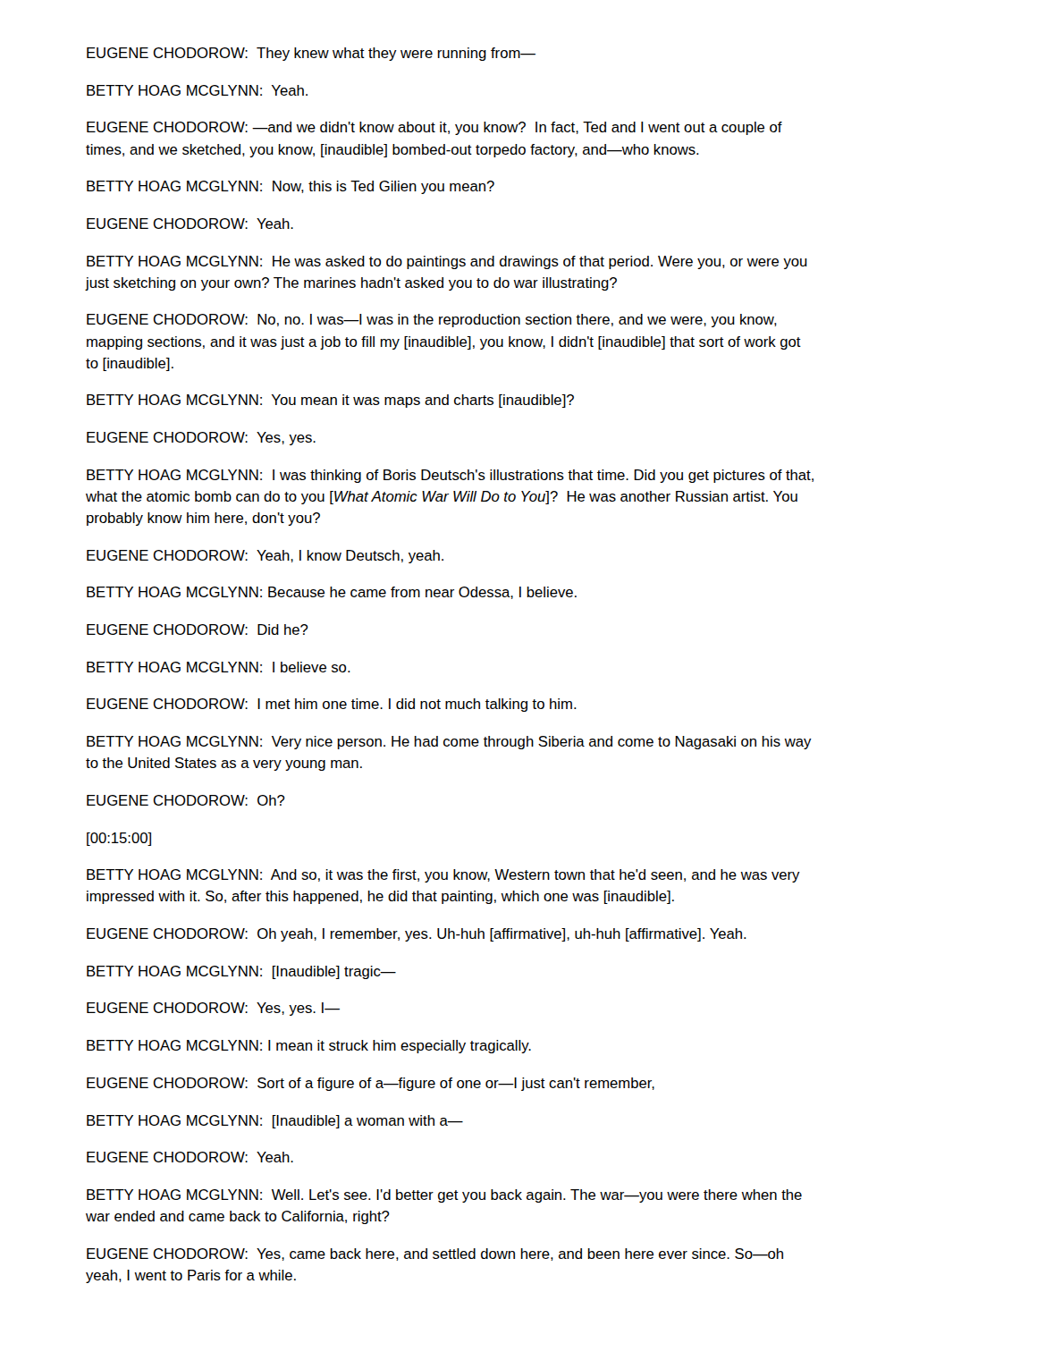Eugene Chodorow: They knew what they were running from—
Betty Hoag McGlynn: Yeah.
Eugene Chodorow: —and we didn't know about it, you know? In fact, Ted and I went out a couple of times, and we sketched, you know, [inaudible] bombed-out torpedo factory, and—who knows.
Betty Hoag McGlynn: Now, this is Ted Gilien you mean?
Eugene Chodorow: Yeah.
Betty Hoag McGlynn: He was asked to do paintings and drawings of that period. Were you, or were you just sketching on your own? The marines hadn't asked you to do war illustrating?
Eugene Chodorow: No, no. I was—I was in the reproduction section there, and we were, you know, mapping sections, and it was just a job to fill my [inaudible], you know, I didn't [inaudible] that sort of work got to [inaudible].
Betty Hoag McGlynn: You mean it was maps and charts [inaudible]?
Eugene Chodorow: Yes, yes.
Betty Hoag McGlynn: I was thinking of Boris Deutsch's illustrations that time. Did you get pictures of that, what the atomic bomb can do to you [What Atomic War Will Do to You]? He was another Russian artist. You probably know him here, don't you?
Eugene Chodorow: Yeah, I know Deutsch, yeah.
Betty Hoag McGlynn: Because he came from near Odessa, I believe.
Eugene Chodorow: Did he?
Betty Hoag McGlynn: I believe so.
Eugene Chodorow: I met him one time. I did not much talking to him.
Betty Hoag McGlynn: Very nice person. He had come through Siberia and come to Nagasaki on his way to the United States as a very young man.
Eugene Chodorow: Oh?
[00:15:00]
Betty Hoag McGlynn: And so, it was the first, you know, Western town that he'd seen, and he was very impressed with it. So, after this happened, he did that painting, which one was [inaudible].
Eugene Chodorow: Oh yeah, I remember, yes. Uh-huh [affirmative], uh-huh [affirmative]. Yeah.
Betty Hoag McGlynn: [Inaudible] tragic—
Eugene Chodorow: Yes, yes. I—
Betty Hoag McGlynn: I mean it struck him especially tragically.
Eugene Chodorow: Sort of a figure of a—figure of one or—I just can't remember,
Betty Hoag McGlynn: [Inaudible] a woman with a—
Eugene Chodorow: Yeah.
Betty Hoag McGlynn: Well. Let's see. I'd better get you back again. The war—you were there when the war ended and came back to California, right?
Eugene Chodorow: Yes, came back here, and settled down here, and been here ever since. So—oh yeah, I went to Paris for a while.